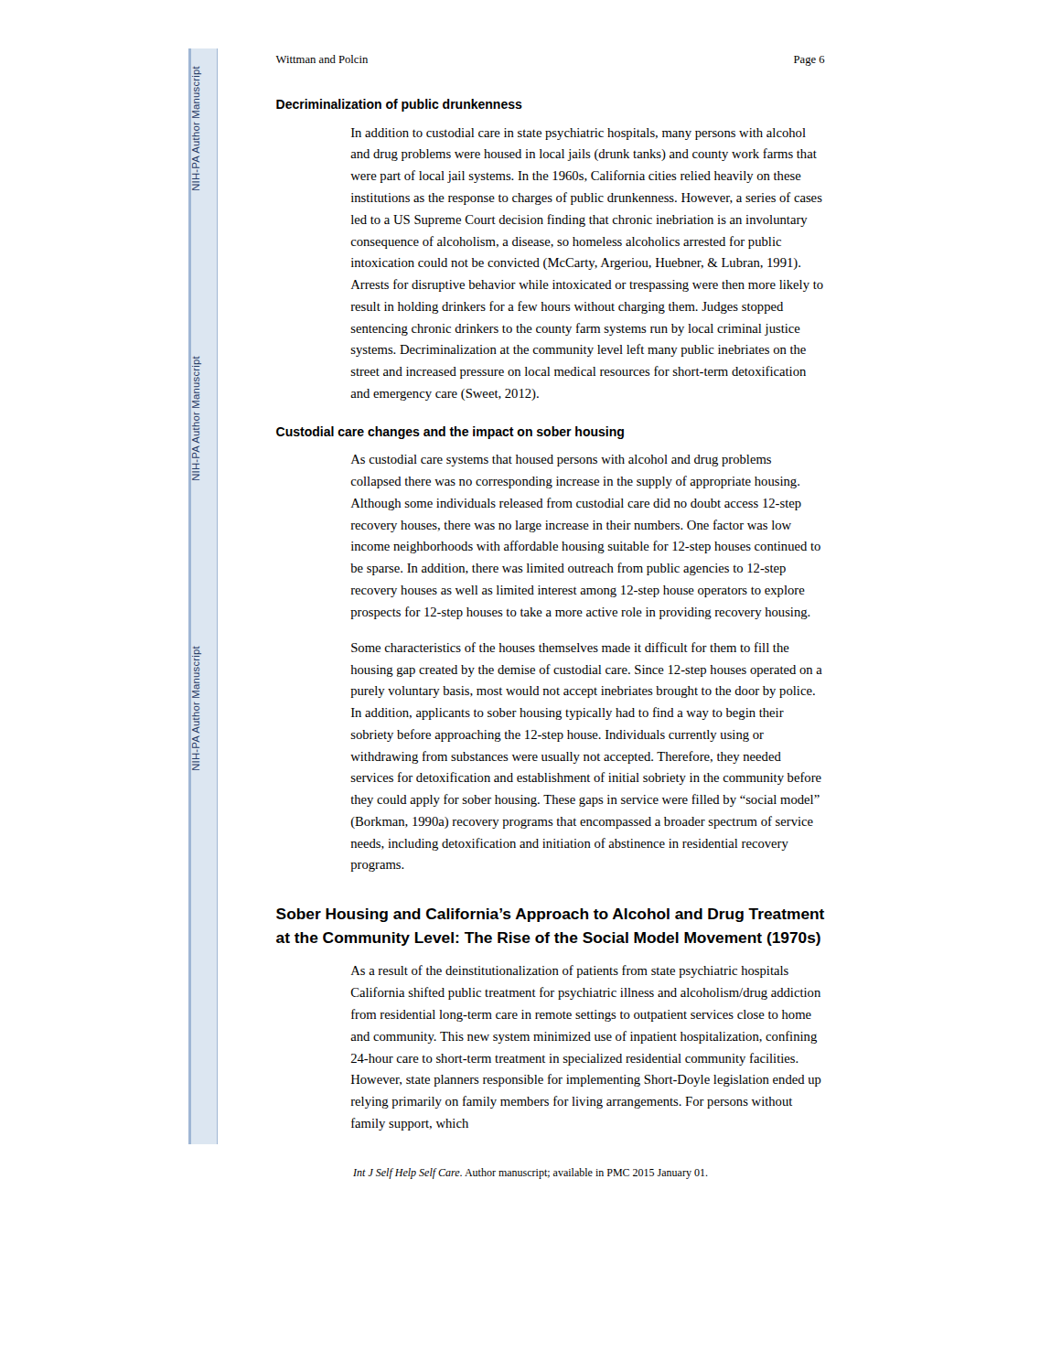NIH-PA Author Manuscript
NIH-PA Author Manuscript
NIH-PA Author Manuscript
Wittman and Polcin Page 6
Decriminalization of public drunkenness
In addition to custodial care in state psychiatric hospitals, many persons with alcohol and drug problems were housed in local jails (drunk tanks) and county work farms that were part of local jail systems. In the 1960s, California cities relied heavily on these institutions as the response to charges of public drunkenness. However, a series of cases led to a US Supreme Court decision finding that chronic inebriation is an involuntary consequence of alcoholism, a disease, so homeless alcoholics arrested for public intoxication could not be convicted (McCarty, Argeriou, Huebner, & Lubran, 1991). Arrests for disruptive behavior while intoxicated or trespassing were then more likely to result in holding drinkers for a few hours without charging them. Judges stopped sentencing chronic drinkers to the county farm systems run by local criminal justice systems. Decriminalization at the community level left many public inebriates on the street and increased pressure on local medical resources for short-term detoxification and emergency care (Sweet, 2012).
Custodial care changes and the impact on sober housing
As custodial care systems that housed persons with alcohol and drug problems collapsed there was no corresponding increase in the supply of appropriate housing. Although some individuals released from custodial care did no doubt access 12-step recovery houses, there was no large increase in their numbers. One factor was low income neighborhoods with affordable housing suitable for 12-step houses continued to be sparse. In addition, there was limited outreach from public agencies to 12-step recovery houses as well as limited interest among 12-step house operators to explore prospects for 12-step houses to take a more active role in providing recovery housing.
Some characteristics of the houses themselves made it difficult for them to fill the housing gap created by the demise of custodial care. Since 12-step houses operated on a purely voluntary basis, most would not accept inebriates brought to the door by police. In addition, applicants to sober housing typically had to find a way to begin their sobriety before approaching the 12-step house. Individuals currently using or withdrawing from substances were usually not accepted. Therefore, they needed services for detoxification and establishment of initial sobriety in the community before they could apply for sober housing. These gaps in service were filled by “social model” (Borkman, 1990a) recovery programs that encompassed a broader spectrum of service needs, including detoxification and initiation of abstinence in residential recovery programs.
Sober Housing and California’s Approach to Alcohol and Drug Treatment at the Community Level: The Rise of the Social Model Movement (1970s)
As a result of the deinstitutionalization of patients from state psychiatric hospitals California shifted public treatment for psychiatric illness and alcoholism/drug addiction from residential long-term care in remote settings to outpatient services close to home and community. This new system minimized use of inpatient hospitalization, confining 24-hour care to short-term treatment in specialized residential community facilities. However, state planners responsible for implementing Short-Doyle legislation ended up relying primarily on family members for living arrangements. For persons without family support, which
Int J Self Help Self Care. Author manuscript; available in PMC 2015 January 01.